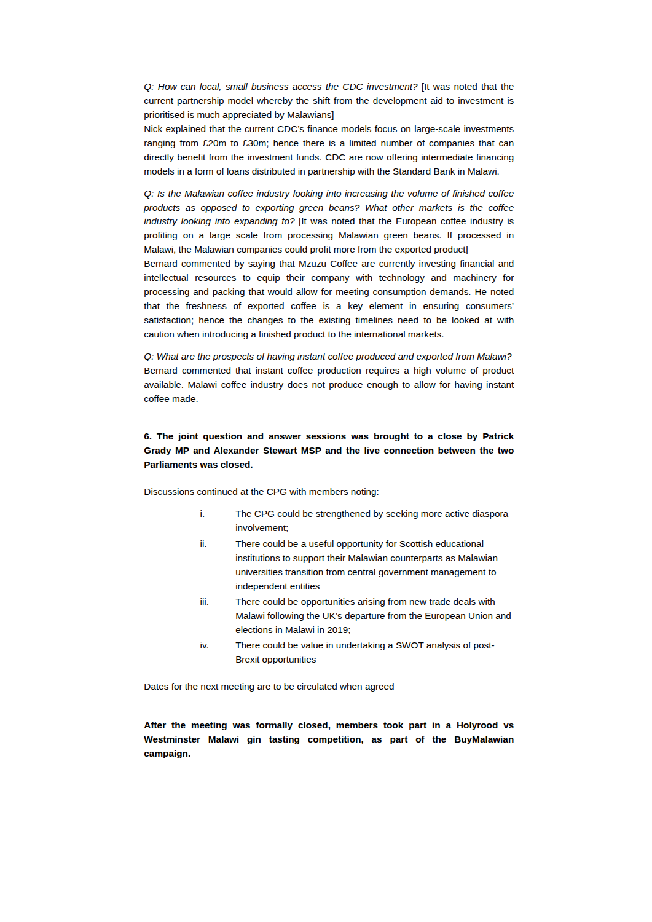Q: How can local, small business access the CDC investment? [It was noted that the current partnership model whereby the shift from the development aid to investment is prioritised is much appreciated by Malawians]
Nick explained that the current CDC’s finance models focus on large-scale investments ranging from £20m to £30m; hence there is a limited number of companies that can directly benefit from the investment funds. CDC are now offering intermediate financing models in a form of loans distributed in partnership with the Standard Bank in Malawi.
Q: Is the Malawian coffee industry looking into increasing the volume of finished coffee products as opposed to exporting green beans? What other markets is the coffee industry looking into expanding to? [It was noted that the European coffee industry is profiting on a large scale from processing Malawian green beans. If processed in Malawi, the Malawian companies could profit more from the exported product]
Bernard commented by saying that Mzuzu Coffee are currently investing financial and intellectual resources to equip their company with technology and machinery for processing and packing that would allow for meeting consumption demands. He noted that the freshness of exported coffee is a key element in ensuring consumers’ satisfaction; hence the changes to the existing timelines need to be looked at with caution when introducing a finished product to the international markets.
Q: What are the prospects of having instant coffee produced and exported from Malawi?
Bernard commented that instant coffee production requires a high volume of product available. Malawi coffee industry does not produce enough to allow for having instant coffee made.
6. The joint question and answer sessions was brought to a close by Patrick Grady MP and Alexander Stewart MSP and the live connection between the two Parliaments was closed.
Discussions continued at the CPG with members noting:
The CPG could be strengthened by seeking more active diaspora involvement;
There could be a useful opportunity for Scottish educational institutions to support their Malawian counterparts as Malawian universities transition from central government management to independent entities
There could be opportunities arising from new trade deals with Malawi following the UK’s departure from the European Union and elections in Malawi in 2019;
There could be value in undertaking a SWOT analysis of post-Brexit opportunities
Dates for the next meeting are to be circulated when agreed
After the meeting was formally closed, members took part in a Holyrood vs Westminster Malawi gin tasting competition, as part of the BuyMalawian campaign.